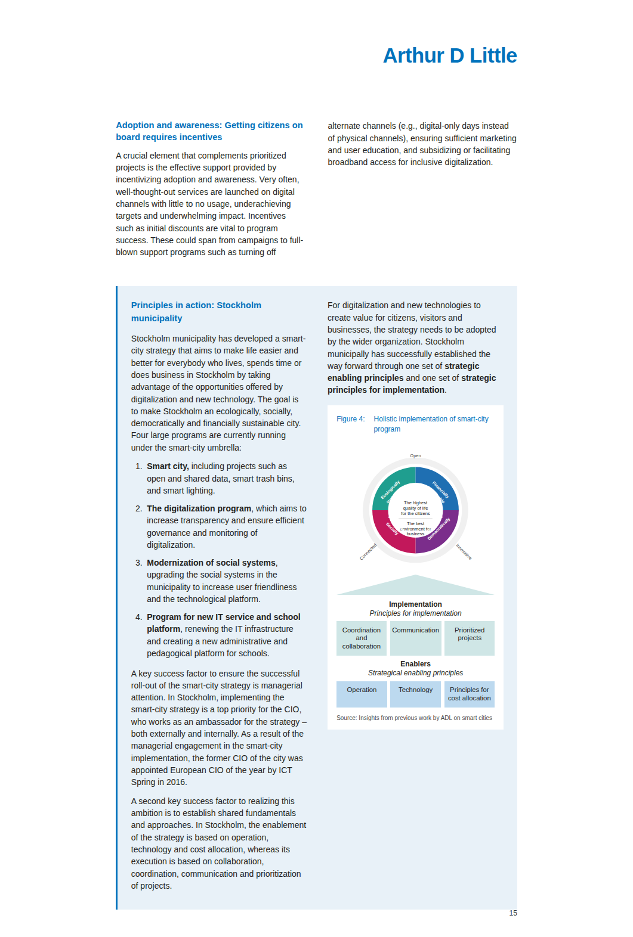Arthur D Little
Adoption and awareness: Getting citizens on board requires incentives
A crucial element that complements prioritized projects is the effective support provided by incentivizing adoption and awareness. Very often, well-thought-out services are launched on digital channels with little to no usage, underachieving targets and underwhelming impact. Incentives such as initial discounts are vital to program success. These could span from campaigns to full-blown support programs such as turning off
alternate channels (e.g., digital-only days instead of physical channels), ensuring sufficient marketing and user education, and subsidizing or facilitating broadband access for inclusive digitalization.
Principles in action: Stockholm municipality
Stockholm municipality has developed a smart-city strategy that aims to make life easier and better for everybody who lives, spends time or does business in Stockholm by taking advantage of the opportunities offered by digitalization and new technology. The goal is to make Stockholm an ecologically, socially, democratically and financially sustainable city. Four large programs are currently running under the smart-city umbrella:
Smart city, including projects such as open and shared data, smart trash bins, and smart lighting.
The digitalization program, which aims to increase transparency and ensure efficient governance and monitoring of digitalization.
Modernization of social systems, upgrading the social systems in the municipality to increase user friendliness and the technological platform.
Program for new IT service and school platform, renewing the IT infrastructure and creating a new administrative and pedagogical platform for schools.
A key success factor to ensure the successful roll-out of the smart-city strategy is managerial attention. In Stockholm, implementing the smart-city strategy is a top priority for the CIO, who works as an ambassador for the strategy – both externally and internally. As a result of the managerial engagement in the smart-city implementation, the former CIO of the city was appointed European CIO of the year by ICT Spring in 2016.
A second key success factor to realizing this ambition is to establish shared fundamentals and approaches. In Stockholm, the enablement of the strategy is based on operation, technology and cost allocation, whereas its execution is based on collaboration, coordination, communication and prioritization of projects.
For digitalization and new technologies to create value for citizens, visitors and businesses, the strategy needs to be adopted by the wider organization. Stockholm municipally has successfully established the way forward through one set of strategic enabling principles and one set of strategic principles for implementation.
Figure 4:
Holistic implementation of smart-city program
The highest quality of life for the citizens The best environment for business Ecologically sustainable Financially sustainable Democratically sustainable Socially sustainable Open Connected Innovative
Implementation
Principles for implementation
Coordination and collaboration
Communication
Prioritized projects
Enablers
Strategical enabling principles
Operation
Technology
Principles for cost allocation
Source: Insights from previous work by ADL on smart cities
15